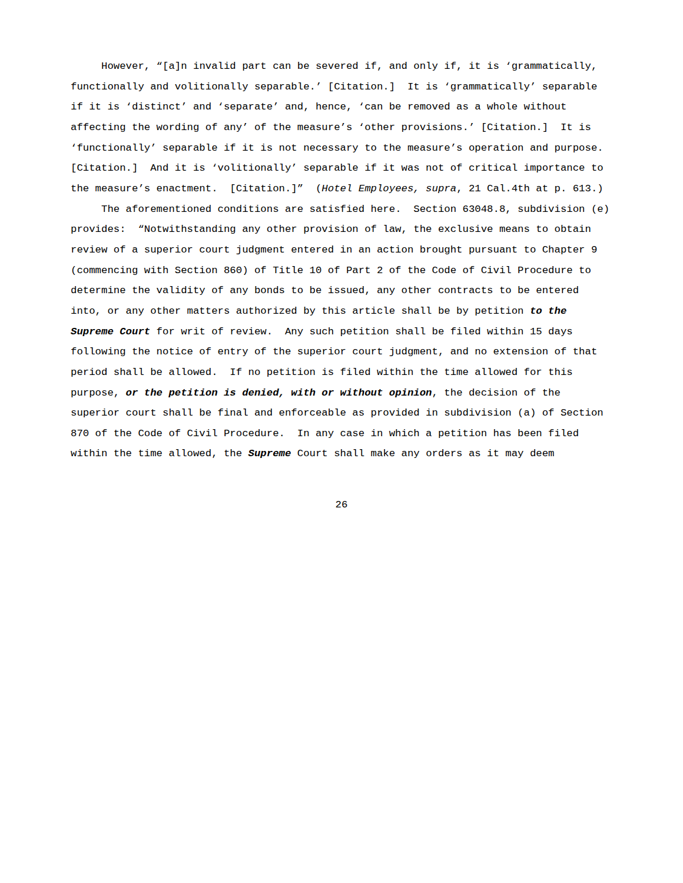However, “[a]n invalid part can be severed if, and only if, it is ‘grammatically, functionally and volitionally separable.’ [Citation.] It is ‘grammatically’ separable if it is ‘distinct’ and ‘separate’ and, hence, ‘can be removed as a whole without affecting the wording of any’ of the measure’s ‘other provisions.’ [Citation.] It is ‘functionally’ separable if it is not necessary to the measure’s operation and purpose. [Citation.] And it is ‘volitionally’ separable if it was not of critical importance to the measure’s enactment. [Citation.]” (Hotel Employees, supra, 21 Cal.4th at p. 613.)
The aforementioned conditions are satisfied here. Section 63048.8, subdivision (e) provides: “Notwithstanding any other provision of law, the exclusive means to obtain review of a superior court judgment entered in an action brought pursuant to Chapter 9 (commencing with Section 860) of Title 10 of Part 2 of the Code of Civil Procedure to determine the validity of any bonds to be issued, any other contracts to be entered into, or any other matters authorized by this article shall be by petition to the Supreme Court for writ of review. Any such petition shall be filed within 15 days following the notice of entry of the superior court judgment, and no extension of that period shall be allowed. If no petition is filed within the time allowed for this purpose, or the petition is denied, with or without opinion, the decision of the superior court shall be final and enforceable as provided in subdivision (a) of Section 870 of the Code of Civil Procedure. In any case in which a petition has been filed within the time allowed, the Supreme Court shall make any orders as it may deem
26